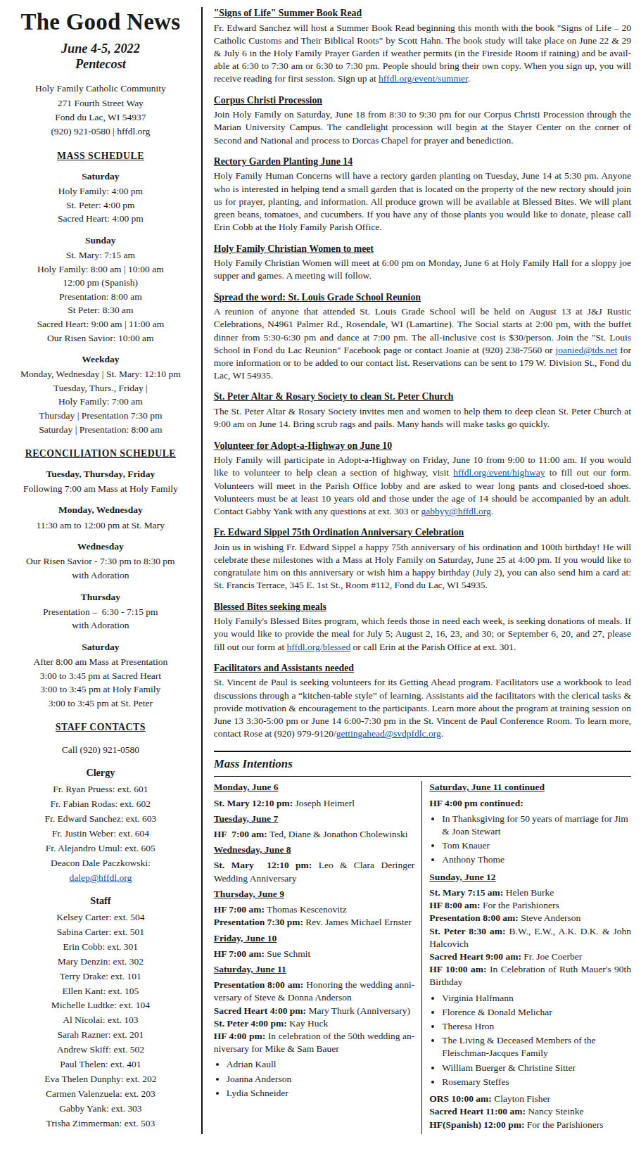The Good News
June 4-5, 2022
Pentecost
Holy Family Catholic Community
271 Fourth Street Way
Fond du Lac, WI 54937
(920) 921-0580 | hffdl.org
MASS SCHEDULE
Saturday
Holy Family: 4:00 pm
St. Peter: 4:00 pm
Sacred Heart: 4:00 pm
Sunday
St. Mary: 7:15 am
Holy Family: 8:00 am | 10:00 am
12:00 pm (Spanish)
Presentation: 8:00 am
St Peter: 8:30 am
Sacred Heart: 9:00 am | 11:00 am
Our Risen Savior: 10:00 am
Weekday
Monday, Wednesday | St. Mary: 12:10 pm
Tuesday, Thurs., Friday |
Holy Family: 7:00 am
Thursday | Presentation 7:30 pm
Saturday | Presentation: 8:00 am
RECONCILIATION SCHEDULE
Tuesday, Thursday, Friday
Following 7:00 am Mass at Holy Family
Monday, Wednesday
11:30 am to 12:00 pm at St. Mary
Wednesday
Our Risen Savior - 7:30 pm to 8:30 pm
with Adoration
Thursday
Presentation – 6:30 - 7:15 pm
with Adoration
Saturday
After 8:00 am Mass at Presentation
3:00 to 3:45 pm at Sacred Heart
3:00 to 3:45 pm at Holy Family
3:00 to 3:45 pm at St. Peter
STAFF CONTACTS
Call (920) 921-0580
Clergy
Fr. Ryan Pruess: ext. 601
Fr. Fabian Rodas: ext. 602
Fr. Edward Sanchez: ext. 603
Fr. Justin Weber: ext. 604
Fr. Alejandro Umul: ext. 605
Deacon Dale Paczkowski:
dalep@hffdl.org
Staff
Kelsey Carter: ext. 504
Sabina Carter: ext. 501
Erin Cobb: ext. 301
Mary Denzin: ext. 302
Terry Drake: ext. 101
Ellen Kant: ext. 105
Michelle Ludtke: ext. 104
Al Nicolai: ext. 103
Sarah Razner: ext. 201
Andrew Skiff: ext. 502
Paul Thelen: ext. 401
Eva Thelen Dunphy: ext. 202
Carmen Valenzuela: ext. 203
Gabby Yank: ext. 303
Trisha Zimmerman: ext. 503
"Signs of Life" Summer Book Read
Fr. Edward Sanchez will host a Summer Book Read beginning this month with the book "Signs of Life – 20 Catholic Customs and Their Biblical Roots" by Scott Hahn. The book study will take place on June 22 & 29 & July 6 in the Holy Family Prayer Garden if weather permits (in the Fireside Room if raining) and be available at 6:30 to 7:30 am or 6:30 to 7:30 pm. People should bring their own copy. When you sign up, you will receive reading for first session. Sign up at hffdl.org/event/summer.
Corpus Christi Procession
Join Holy Family on Saturday, June 18 from 8:30 to 9:30 pm for our Corpus Christi Procession through the Marian University Campus. The candlelight procession will begin at the Stayer Center on the corner of Second and National and process to Dorcas Chapel for prayer and benediction.
Rectory Garden Planting June 14
Holy Family Human Concerns will have a rectory garden planting on Tuesday, June 14 at 5:30 pm. Anyone who is interested in helping tend a small garden that is located on the property of the new rectory should join us for prayer, planting, and information. All produce grown will be available at Blessed Bites. We will plant green beans, tomatoes, and cucumbers. If you have any of those plants you would like to donate, please call Erin Cobb at the Holy Family Parish Office.
Holy Family Christian Women to meet
Holy Family Christian Women will meet at 6:00 pm on Monday, June 6 at Holy Family Hall for a sloppy joe supper and games. A meeting will follow.
Spread the word: St. Louis Grade School Reunion
A reunion of anyone that attended St. Louis Grade School will be held on August 13 at J&J Rustic Celebrations, N4961 Palmer Rd., Rosendale, WI (Lamartine). The Social starts at 2:00 pm, with the buffet dinner from 5:30-6:30 pm and dance at 7:00 pm. The all-inclusive cost is $30/person. Join the "St. Louis School in Fond du Lac Reunion" Facebook page or contact Joanie at (920) 238-7560 or joanied@tds.net for more information or to be added to our contact list. Reservations can be sent to 179 W. Division St., Fond du Lac, WI 54935.
St. Peter Altar & Rosary Society to clean St. Peter Church
The St. Peter Altar & Rosary Society invites men and women to help them to deep clean St. Peter Church at 9:00 am on June 14. Bring scrub rags and pails. Many hands will make tasks go quickly.
Volunteer for Adopt-a-Highway on June 10
Holy Family will participate in Adopt-a-Highway on Friday, June 10 from 9:00 to 11:00 am. If you would like to volunteer to help clean a section of highway, visit hffdl.org/event/highway to fill out our form. Volunteers will meet in the Parish Office lobby and are asked to wear long pants and closed-toed shoes. Volunteers must be at least 10 years old and those under the age of 14 should be accompanied by an adult. Contact Gabby Yank with any questions at ext. 303 or gabbyy@hffdl.org.
Fr. Edward Sippel 75th Ordination Anniversary Celebration
Join us in wishing Fr. Edward Sippel a happy 75th anniversary of his ordination and 100th birthday! He will celebrate these milestones with a Mass at Holy Family on Saturday, June 25 at 4:00 pm. If you would like to congratulate him on this anniversary or wish him a happy birthday (July 2), you can also send him a card at: St. Francis Terrace, 345 E. 1st St., Room #112, Fond du Lac, WI 54935.
Blessed Bites seeking meals
Holy Family's Blessed Bites program, which feeds those in need each week, is seeking donations of meals. If you would like to provide the meal for July 5; August 2, 16, 23, and 30; or September 6, 20, and 27, please fill out our form at hffdl.org/blessed or call Erin at the Parish Office at ext. 301.
Facilitators and Assistants needed
St. Vincent de Paul is seeking volunteers for its Getting Ahead program. Facilitators use a workbook to lead discussions through a “kitchen-table style” of learning. Assistants aid the facilitators with the clerical tasks & provide motivation & encouragement to the participants. Learn more about the program at training session on June 13 3:30-5:00 pm or June 14 6:00-7:30 pm in the St. Vincent de Paul Conference Room. To learn more, contact Rose at (920) 979-9120/gettingahead@svdpfdlc.org.
Mass Intentions
Monday, June 6
St. Mary 12:10 pm: Joseph Heimerl
Tuesday, June 7
HF 7:00 am: Ted, Diane & Jonathon Cholewinski
Wednesday, June 8
St. Mary 12:10 pm: Leo & Clara Deringer Wedding Anniversary
Thursday, June 9
HF 7:00 am: Thomas Kescenovitz
Presentation 7:30 pm: Rev. James Michael Ernster
Friday, June 10
HF 7:00 am: Sue Schmit
Saturday, June 11
Presentation 8:00 am: Honoring the wedding anniversary of Steve & Donna Anderson
Sacred Heart 4:00 pm: Mary Thurk (Anniversary)
St. Peter 4:00 pm: Kay Huck
HF 4:00 pm: In celebration of the 50th wedding anniversary for Mike & Sam Bauer
Adrian Kaull
Joanna Anderson
Lydia Schneider
Saturday, June 11 continued
HF 4:00 pm continued:
In Thanksgiving for 50 years of marriage for Jim & Joan Stewart
Tom Knauer
Anthony Thome
Sunday, June 12
St. Mary 7:15 am: Helen Burke
HF 8:00 am: For the Parishioners
Presentation 8:00 am: Steve Anderson
St. Peter 8:30 am: B.W., E.W., A.K. D.K. & John Halcovich
Sacred Heart 9:00 am: Fr. Joe Coerber
HF 10:00 am: In Celebration of Ruth Mauer's 90th Birthday
Virginia Halfmann
Florence & Donald Melichar
Theresa Hron
The Living & Deceased Members of the Fleischman-Jacques Family
William Buerger & Christine Sitter
Rosemary Steffes
ORS 10:00 am: Clayton Fisher
Sacred Heart 11:00 am: Nancy Steinke
HF(Spanish) 12:00 pm: For the Parishioners